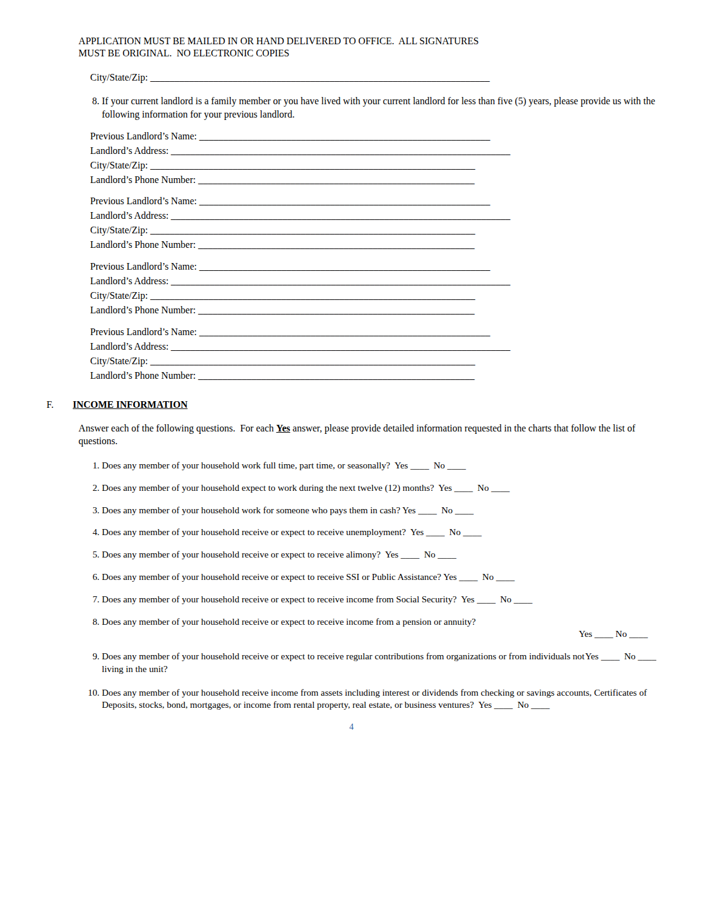APPLICATION MUST BE MAILED IN OR HAND DELIVERED TO OFFICE. ALL SIGNATURES
MUST BE ORIGINAL. NO ELECTRONIC COPIES
City/State/Zip: ______________________________________________________________________
If your current landlord is a family member or you have lived with your current landlord for less than five (5) years, please provide us with the following information for your previous landlord.
Previous Landlord’s Name: ____________________________________________________________
Landlord’s Address: ______________________________________________________________________
City/State/Zip: ___________________________________________________________________
Landlord’s Phone Number: _________________________________________________________
Previous Landlord’s Name: ____________________________________________________________
Landlord’s Address: ______________________________________________________________________
City/State/Zip: ___________________________________________________________________
Landlord’s Phone Number: _________________________________________________________
Previous Landlord’s Name: ____________________________________________________________
Landlord’s Address: ______________________________________________________________________
City/State/Zip: ___________________________________________________________________
Landlord’s Phone Number: _________________________________________________________
Previous Landlord’s Name: ____________________________________________________________
Landlord’s Address: ______________________________________________________________________
City/State/Zip: ___________________________________________________________________
Landlord’s Phone Number: _________________________________________________________
F. INCOME INFORMATION
Answer each of the following questions. For each Yes answer, please provide detailed information requested in the charts that follow the list of questions.
Does any member of your household work full time, part time, or seasonally? Yes ____ No ____
Does any member of your household expect to work during the next twelve (12) months? Yes ____ No ____
Does any member of your household work for someone who pays them in cash? Yes ____ No ____
Does any member of your household receive or expect to receive unemployment? Yes ____ No ____
Does any member of your household receive or expect to receive alimony? Yes ____ No ____
Does any member of your household receive or expect to receive SSI or Public Assistance? Yes ____ No ____
Does any member of your household receive or expect to receive income from Social Security? Yes ____ No ____
Does any member of your household receive or expect to receive income from a pension or annuity?
Yes ____ No ____
Yes ____ No ____ Does any member of your household receive or expect to receive regular contributions from organizations or from individuals not living in the unit?
Does any member of your household receive income from assets including interest or dividends from checking or savings accounts, Certificates of Deposits, stocks, bond, mortgages, or income from rental property, real estate, or business ventures? Yes ____ No ____
4